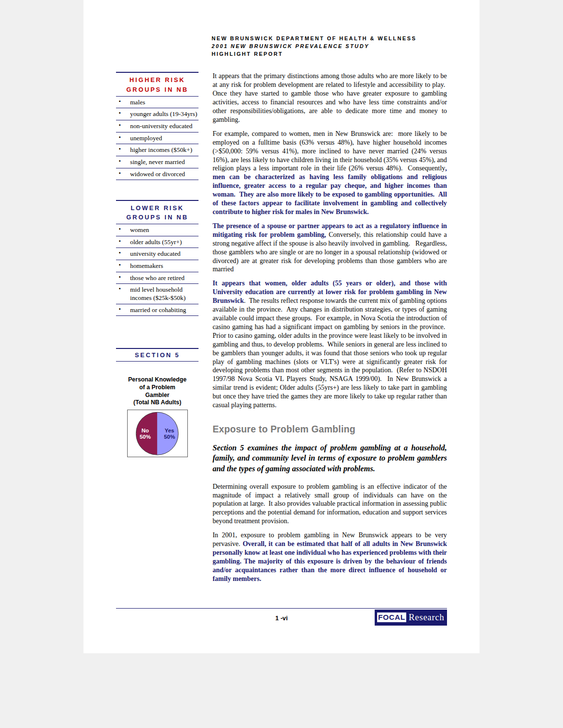NEW BRUNSWICK DEPARTMENT OF HEALTH & WELLNESS
2001 NEW BRUNSWICK PREVALENCE STUDY
HIGHLIGHT REPORT
HIGHER RISK
GROUPS IN NB
males
younger adults (19-34yrs)
non-university educated
unemployed
higher incomes ($50k+)
single, never married
widowed or divorced
LOWER RISK
GROUPS IN NB
women
older adults (55yr+)
university educated
homemakers
those who are retired
mid level household
incomes ($25k-$50k)
married or cohabiting
SECTION 5
Personal Knowledge
of a Problem
Gambler
(Total NB Adults)
No
50%
Yes
50%
It appears that the primary distinctions among those adults who are more likely to be at any risk for problem development are related to lifestyle and accessibility to play. Once they have started to gamble those who have greater exposure to gambling activities, access to financial resources and who have less time constraints and/or other responsibilities/obligations, are able to dedicate more time and money to gambling.
For example, compared to women, men in New Brunswick are: more likely to be employed on a fulltime basis (63% versus 48%), have higher household incomes (>$50,000: 59% versus 41%), more inclined to have never married (24% versus 16%), are less likely to have children living in their household (35% versus 45%), and religion plays a less important role in their life (26% versus 48%). Consequently, men can be characterized as having less family obligations and religious influence, greater access to a regular pay cheque, and higher incomes than woman. They are also more likely to be exposed to gambling opportunities. All of these factors appear to facilitate involvement in gambling and collectively contribute to higher risk for males in New Brunswick.
The presence of a spouse or partner appears to act as a regulatory influence in mitigating risk for problem gambling, Conversely, this relationship could have a strong negative affect if the spouse is also heavily involved in gambling. Regardless, those gamblers who are single or are no longer in a spousal relationship (widowed or divorced) are at greater risk for developing problems than those gamblers who are married
It appears that women, older adults (55 years or older), and those with University education are currently at lower risk for problem gambling in New Brunswick. The results reflect response towards the current mix of gambling options available in the province. Any changes in distribution strategies, or types of gaming available could impact these groups. For example, in Nova Scotia the introduction of casino gaming has had a significant impact on gambling by seniors in the province. Prior to casino gaming, older adults in the province were least likely to be involved in gambling and thus, to develop problems. While seniors in general are less inclined to be gamblers than younger adults, it was found that those seniors who took up regular play of gambling machines (slots or VLT's) were at significantly greater risk for developing problems than most other segments in the population. (Refer to NSDOH 1997/98 Nova Scotia VL Players Study, NSAGA 1999/00). In New Brunswick a similar trend is evident; Older adults (55yrs+) are less likely to take part in gambling but once they have tried the games they are more likely to take up regular rather than casual playing patterns.
Exposure to Problem Gambling
Section 5 examines the impact of problem gambling at a household, family, and community level in terms of exposure to problem gamblers and the types of gaming associated with problems.
Determining overall exposure to problem gambling is an effective indicator of the magnitude of impact a relatively small group of individuals can have on the population at large. It also provides valuable practical information in assessing public perceptions and the potential demand for information, education and support services beyond treatment provision.
In 2001, exposure to problem gambling in New Brunswick appears to be very pervasive. Overall, it can be estimated that half of all adults in New Brunswick personally know at least one individual who has experienced problems with their gambling. The majority of this exposure is driven by the behaviour of friends and/or acquaintances rather than the more direct influence of household or family members.
1 -vi
FOCAL Research